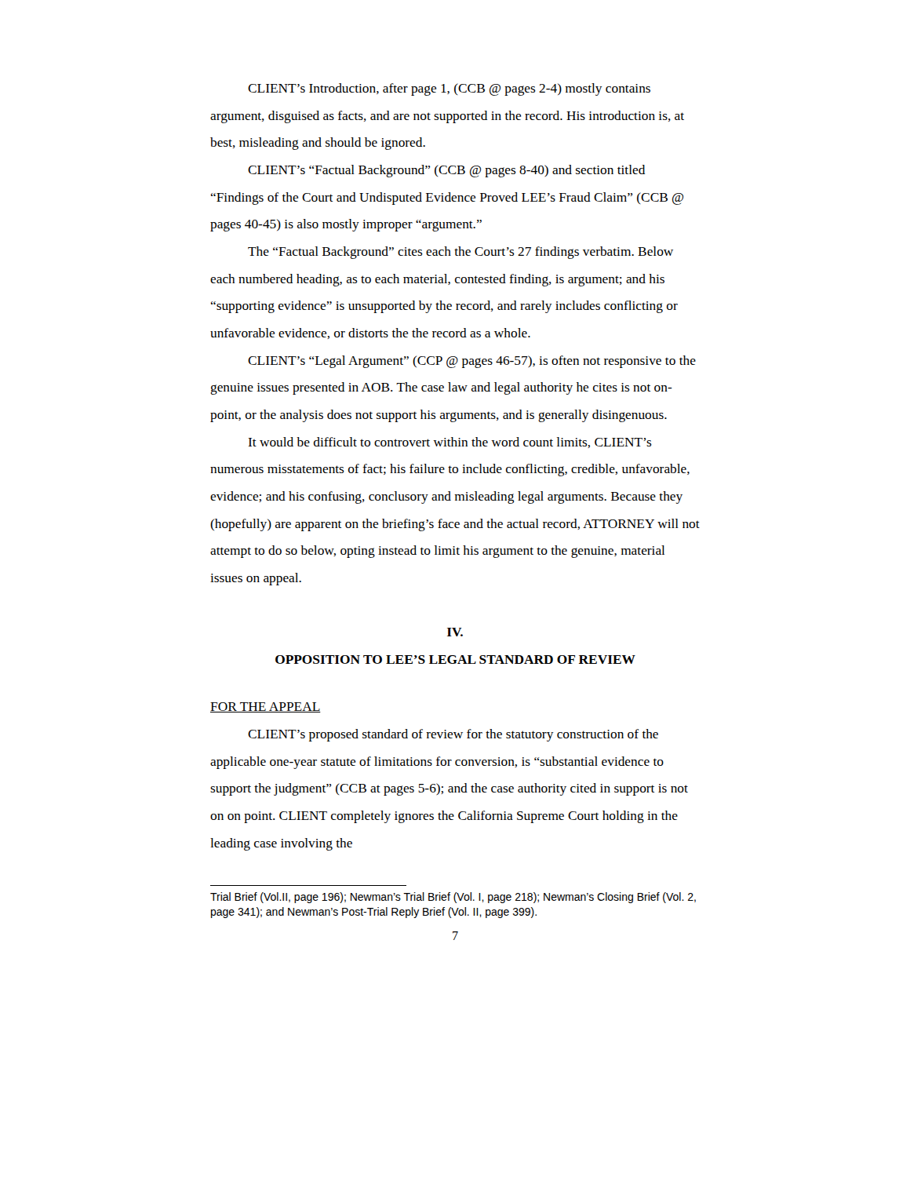CLIENT’s Introduction, after page 1, (CCB @ pages 2-4) mostly contains argument, disguised as facts, and are not supported in the record. His introduction is, at best, misleading and should be ignored.
CLIENT’s “Factual Background” (CCB @ pages 8-40) and section titled “Findings of the Court and Undisputed Evidence Proved LEE’s Fraud Claim” (CCB @ pages 40-45) is also mostly improper “argument.”
The “Factual Background” cites each the Court’s 27 findings verbatim. Below each numbered heading, as to each material, contested finding, is argument; and his “supporting evidence” is unsupported by the record, and rarely includes conflicting or unfavorable evidence, or distorts the the record as a whole.
CLIENT’s “Legal Argument” (CCP @ pages 46-57), is often not responsive to the genuine issues presented in AOB. The case law and legal authority he cites is not on-point, or the analysis does not support his arguments, and is generally disingenuous.
It would be difficult to controvert within the word count limits, CLIENT’s numerous misstatements of fact; his failure to include conflicting, credible, unfavorable, evidence; and his confusing, conclusory and misleading legal arguments. Because they (hopefully) are apparent on the briefing’s face and the actual record, ATTORNEY will not attempt to do so below, opting instead to limit his argument to the genuine, material issues on appeal.
IV.
OPPOSITION TO LEE’S LEGAL STANDARD OF REVIEW
FOR THE APPEAL
CLIENT’s proposed standard of review for the statutory construction of the applicable one-year statute of limitations for conversion, is “substantial evidence to support the judgment” (CCB at pages 5-6); and the case authority cited in support is not on on point. CLIENT completely ignores the California Supreme Court holding in the leading case involving the
Trial Brief (Vol.II, page 196); Newman’s Trial Brief (Vol. I, page 218); Newman’s Closing Brief (Vol. 2, page 341); and Newman’s Post-Trial Reply Brief (Vol. II, page 399).
7